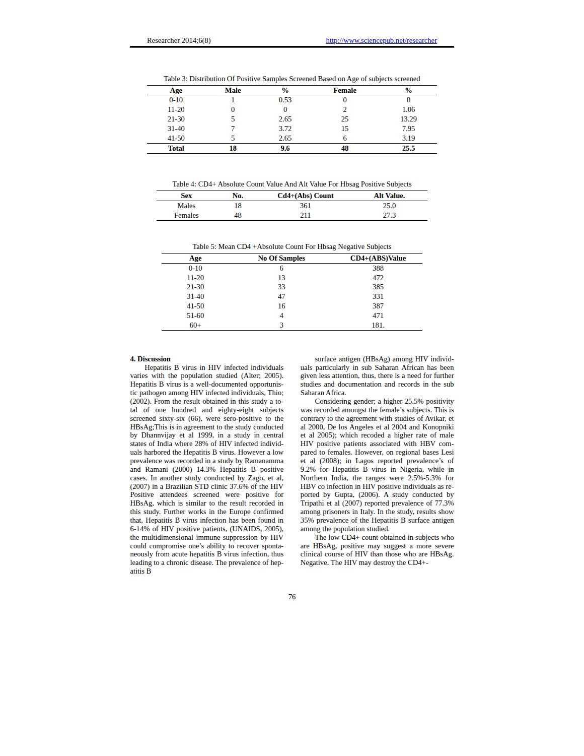Researcher 2014;6(8) http://www.sciencepub.net/researcher
Table 3: Distribution Of Positive Samples Screened Based on Age of subjects screened
| Age | Male | % | Female | % |
| --- | --- | --- | --- | --- |
| 0-10 | 1 | 0.53 | 0 | 0 |
| 11-20 | 0 | 0 | 2 | 1.06 |
| 21-30 | 5 | 2.65 | 25 | 13.29 |
| 31-40 | 7 | 3.72 | 15 | 7.95 |
| 41-50 | 5 | 2.65 | 6 | 3.19 |
| Total | 18 | 9.6 | 48 | 25.5 |
Table 4: CD4+ Absolute Count Value And Alt Value For Hbsag Positive Subjects
| Sex | No. | Cd4+(Abs) Count | Alt Value . |
| --- | --- | --- | --- |
| Males | 18 | 361 | 25.0 |
| Females | 48 | 211 | 27.3 |
Table 5: Mean CD4 +Absolute Count For Hbsag Negative Subjects
| Age | No Of Samples | CD4+(ABS)Value |
| --- | --- | --- |
| 0-10 | 6 | 388 |
| 11-20 | 13 | 472 |
| 21-30 | 33 | 385 |
| 31-40 | 47 | 331 |
| 41-50 | 16 | 387 |
| 51-60 | 4 | 471 |
| 60+ | 3 | 181. |
4. Discussion
Hepatitis B virus in HIV infected individuals varies with the population studied (Alter; 2005). Hepatitis B virus is a well-documented opportunistic pathogen among HIV infected individuals, Thio; (2002). From the result obtained in this study a total of one hundred and eighty-eight subjects screened sixty-six (66), were sero-positive to the HBsAg;This is in agreement to the study conducted by Dhannvijay et al 1999, in a study in central states of India where 28% of HIV infected individuals harbored the Hepatitis B virus. However a low prevalence was recorded in a study by Ramanamma and Ramani (2000) 14.3% Hepatitis B positive cases. In another study conducted by Zago, et al, (2007) in a Brazilian STD clinic 37.6% of the HIV Positive attendees screened were positive for HBsAg, which is similar to the result recorded in this study. Further works in the Europe confirmed that, Hepatitis B virus infection has been found in 6-14% of HIV positive patients, (UNAIDS, 2005), the multidimensional immune suppression by HIV could compromise one’s ability to recover spontaneously from acute hepatitis B virus infection, thus leading to a chronic disease. The prevalence of hepatitis B
surface antigen (HBsAg) among HIV individuals particularly in sub Saharan African has been given less attention, thus, there is a need for further studies and documentation and records in the sub Saharan Africa.
Considering gender; a higher 25.5% positivity was recorded amongst the female’s subjects. This is contrary to the agreement with studies of Avikar, et al 2000, De los Angeles et al 2004 and Konopniki et al 2005); which recoded a higher rate of male HIV positive patients associated with HBV compared to females. However, on regional bases Lesi et al (2008); in Lagos reported prevalence’s of 9.2% for Hepatitis B virus in Nigeria, while in Northern India, the ranges were 2.5%-5.3% for HBV co infection in HIV positive individuals as reported by Gupta, (2006). A study conducted by Tripathi et al (2007) reported prevalence of 77.3% among prisoners in Italy. In the study, results show 35% prevalence of the Hepatitis B surface antigen among the population studied.
The low CD4+ count obtained in subjects who are HBsAg, positive may suggest a more severe clinical course of HIV than those who are HBsAg. Negative. The HIV may destroy the CD4+-
76